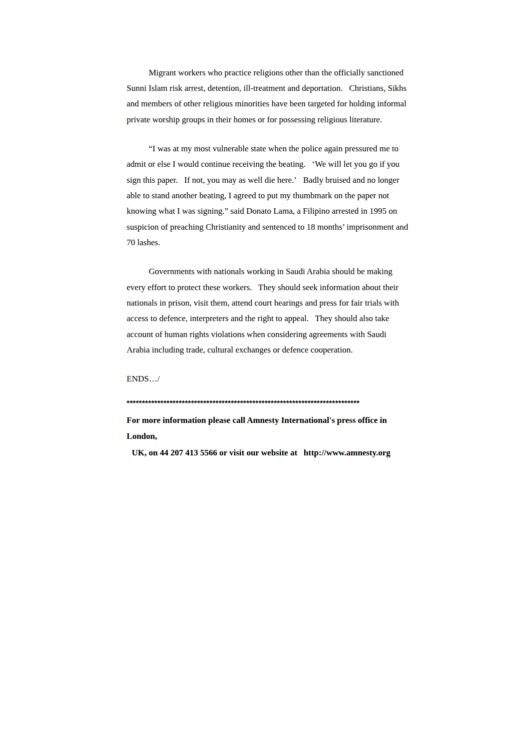Migrant workers who practice religions other than the officially sanctioned Sunni Islam risk arrest, detention, ill-treatment and deportation. Christians, Sikhs and members of other religious minorities have been targeted for holding informal private worship groups in their homes or for possessing religious literature.
“I was at my most vulnerable state when the police again pressured me to admit or else I would continue receiving the beating. ‘We will let you go if you sign this paper. If not, you may as well die here.’ Badly bruised and no longer able to stand another beating, I agreed to put my thumbmark on the paper not knowing what I was signing.” said Donato Lama, a Filipino arrested in 1995 on suspicion of preaching Christianity and sentenced to 18 months’ imprisonment and 70 lashes.
Governments with nationals working in Saudi Arabia should be making every effort to protect these workers. They should seek information about their nationals in prison, visit them, attend court hearings and press for fair trials with access to defence, interpreters and the right to appeal. They should also take account of human rights violations when considering agreements with Saudi Arabia including trade, cultural exchanges or defence cooperation.
ENDS…/
****************************************************************************
For more information please call Amnesty International's press office in London,
UK, on 44 207 413 5566 or visit our website at http://www.amnesty.org